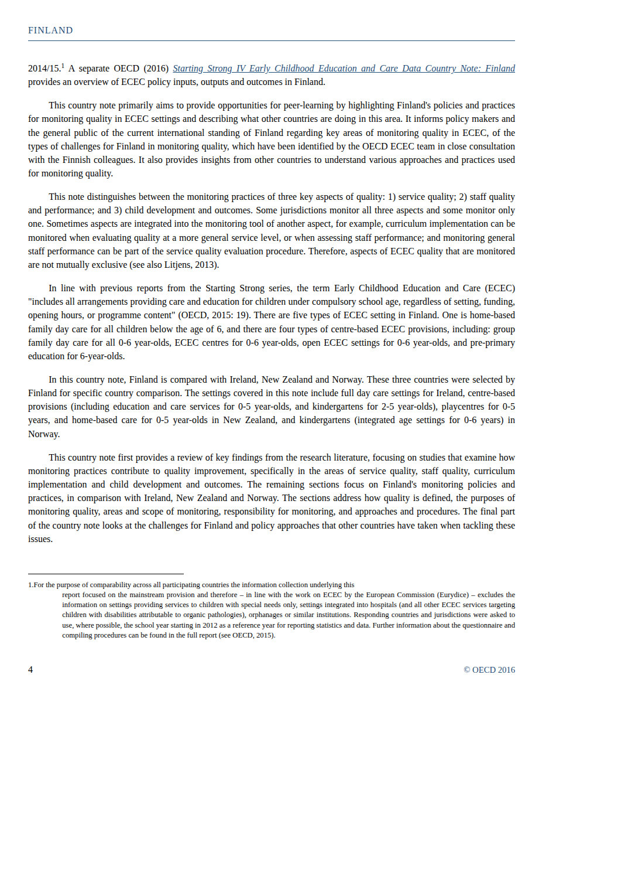FINLAND
2014/15.1 A separate OECD (2016) Starting Strong IV Early Childhood Education and Care Data Country Note: Finland provides an overview of ECEC policy inputs, outputs and outcomes in Finland.
This country note primarily aims to provide opportunities for peer-learning by highlighting Finland's policies and practices for monitoring quality in ECEC settings and describing what other countries are doing in this area. It informs policy makers and the general public of the current international standing of Finland regarding key areas of monitoring quality in ECEC, of the types of challenges for Finland in monitoring quality, which have been identified by the OECD ECEC team in close consultation with the Finnish colleagues. It also provides insights from other countries to understand various approaches and practices used for monitoring quality.
This note distinguishes between the monitoring practices of three key aspects of quality: 1) service quality; 2) staff quality and performance; and 3) child development and outcomes. Some jurisdictions monitor all three aspects and some monitor only one. Sometimes aspects are integrated into the monitoring tool of another aspect, for example, curriculum implementation can be monitored when evaluating quality at a more general service level, or when assessing staff performance; and monitoring general staff performance can be part of the service quality evaluation procedure. Therefore, aspects of ECEC quality that are monitored are not mutually exclusive (see also Litjens, 2013).
In line with previous reports from the Starting Strong series, the term Early Childhood Education and Care (ECEC) "includes all arrangements providing care and education for children under compulsory school age, regardless of setting, funding, opening hours, or programme content" (OECD, 2015: 19). There are five types of ECEC setting in Finland. One is home-based family day care for all children below the age of 6, and there are four types of centre-based ECEC provisions, including: group family day care for all 0-6 year-olds, ECEC centres for 0-6 year-olds, open ECEC settings for 0-6 year-olds, and pre-primary education for 6-year-olds.
In this country note, Finland is compared with Ireland, New Zealand and Norway. These three countries were selected by Finland for specific country comparison. The settings covered in this note include full day care settings for Ireland, centre-based provisions (including education and care services for 0-5 year-olds, and kindergartens for 2-5 year-olds), playcentres for 0-5 years, and home-based care for 0-5 year-olds in New Zealand, and kindergartens (integrated age settings for 0-6 years) in Norway.
This country note first provides a review of key findings from the research literature, focusing on studies that examine how monitoring practices contribute to quality improvement, specifically in the areas of service quality, staff quality, curriculum implementation and child development and outcomes. The remaining sections focus on Finland's monitoring policies and practices, in comparison with Ireland, New Zealand and Norway. The sections address how quality is defined, the purposes of monitoring quality, areas and scope of monitoring, responsibility for monitoring, and approaches and procedures. The final part of the country note looks at the challenges for Finland and policy approaches that other countries have taken when tackling these issues.
1.For the purpose of comparability across all participating countries the information collection underlying this report focused on the mainstream provision and therefore – in line with the work on ECEC by the European Commission (Eurydice) – excludes the information on settings providing services to children with special needs only, settings integrated into hospitals (and all other ECEC services targeting children with disabilities attributable to organic pathologies), orphanages or similar institutions. Responding countries and jurisdictions were asked to use, where possible, the school year starting in 2012 as a reference year for reporting statistics and data. Further information about the questionnaire and compiling procedures can be found in the full report (see OECD, 2015).
4 © OECD 2016